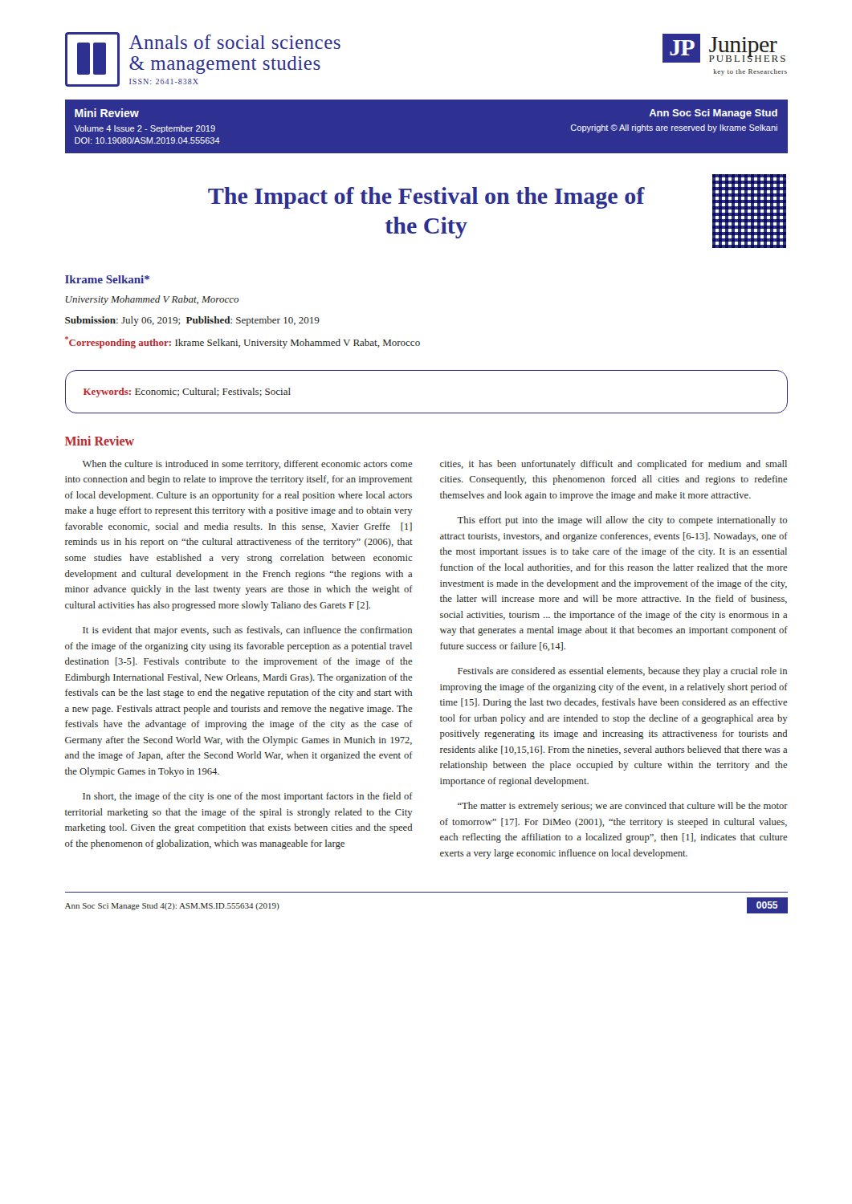Annals of social sciences
& management studies
ISSN: 2641-838X
JP Juniper PUBLISHERS
key to the Researchers
Mini Review Volume 4 Issue 2 - September 2019
DOI: 10.19080/ASM.2019.04.555634
Ann Soc Sci Manage Stud Copyright © All rights are reserved by Ikrame Selkani
The Impact of the Festival on the Image of
the City
Ikrame Selkani*
University Mohammed V Rabat, Morocco
Submission: July 06, 2019; Published: September 10, 2019
*Corresponding author: Ikrame Selkani, University Mohammed V Rabat, Morocco
Keywords: Economic; Cultural; Festivals; Social
Mini Review
When the culture is introduced in some territory, different economic actors come into connection and begin to relate to improve the territory itself, for an improvement of local development. Culture is an opportunity for a real position where local actors make a huge effort to represent this territory with a positive image and to obtain very favorable economic, social and media results. In this sense, Xavier Greffe [1] reminds us in his report on “the cultural attractiveness of the territory” (2006), that some studies have established a very strong correlation between economic development and cultural development in the French regions “the regions with a minor advance quickly in the last twenty years are those in which the weight of cultural activities has also progressed more slowly Taliano des Garets F [2].
It is evident that major events, such as festivals, can influence the confirmation of the image of the organizing city using its favorable perception as a potential travel destination [3-5]. Festivals contribute to the improvement of the image of the Edimburgh International Festival, New Orleans, Mardi Gras). The organization of the festivals can be the last stage to end the negative reputation of the city and start with a new page. Festivals attract people and tourists and remove the negative image. The festivals have the advantage of improving the image of the city as the case of Germany after the Second World War, with the Olympic Games in Munich in 1972, and the image of Japan, after the Second World War, when it organized the event of the Olympic Games in Tokyo in 1964.
In short, the image of the city is one of the most important factors in the field of territorial marketing so that the image of the spiral is strongly related to the City marketing tool. Given the great competition that exists between cities and the speed of the phenomenon of globalization, which was manageable for large
cities, it has been unfortunately difficult and complicated for medium and small cities. Consequently, this phenomenon forced all cities and regions to redefine themselves and look again to improve the image and make it more attractive.
This effort put into the image will allow the city to compete internationally to attract tourists, investors, and organize conferences, events [6-13]. Nowadays, one of the most important issues is to take care of the image of the city. It is an essential function of the local authorities, and for this reason the latter realized that the more investment is made in the development and the improvement of the image of the city, the latter will increase more and will be more attractive. In the field of business, social activities, tourism ... the importance of the image of the city is enormous in a way that generates a mental image about it that becomes an important component of future success or failure [6,14].
Festivals are considered as essential elements, because they play a crucial role in improving the image of the organizing city of the event, in a relatively short period of time [15]. During the last two decades, festivals have been considered as an effective tool for urban policy and are intended to stop the decline of a geographical area by positively regenerating its image and increasing its attractiveness for tourists and residents alike [10,15,16]. From the nineties, several authors believed that there was a relationship between the place occupied by culture within the territory and the importance of regional development.
“The matter is extremely serious; we are convinced that culture will be the motor of tomorrow” [17]. For DiMeo (2001), “the territory is steeped in cultural values, each reflecting the affiliation to a localized group”, then [1], indicates that culture exerts a very large economic influence on local development.
Ann Soc Sci Manage Stud 4(2): ASM.MS.ID.555634 (2019)
0055